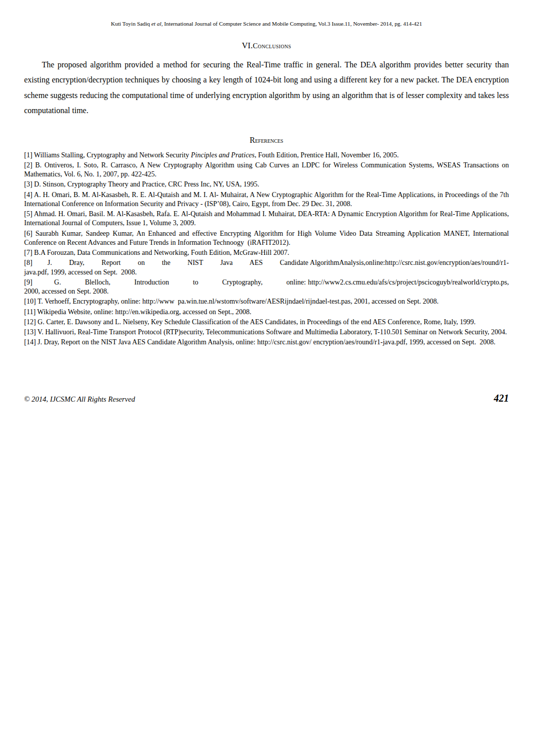Kuti Toyin Sadiq et al, International Journal of Computer Science and Mobile Computing, Vol.3 Issue.11, November- 2014, pg. 414-421
VI. Conclusions
The proposed algorithm provided a method for securing the Real-Time traffic in general. The DEA algorithm provides better security than existing encryption/decryption techniques by choosing a key length of 1024-bit long and using a different key for a new packet. The DEA encryption scheme suggests reducing the computational time of underlying encryption algorithm by using an algorithm that is of lesser complexity and takes less computational time.
References
[1] Williams Stalling, Cryptography and Network Security Pinciples and Pratices, Fouth Edition, Prentice Hall, November 16, 2005.
[2] B. Ontiveros, I. Soto, R. Carrasco, A New Cryptography Algorithm using Cab Curves an LDPC for Wireless Communication Systems, WSEAS Transactions on Mathematics, Vol. 6, No. 1, 2007, pp. 422-425.
[3] D. Stinson, Cryptography Theory and Practice, CRC Press Inc, NY, USA, 1995.
[4] A. H. Omari, B. M. Al-Kasasbeh, R. E. Al-Qutaish and M. I. Al- Muhairat, A New Cryptographic Algorithm for the Real-Time Applications, in Proceedings of the 7th International Conference on Information Security and Privacy - (ISP’08), Cairo, Egypt, from Dec. 29 Dec. 31, 2008.
[5] Ahmad. H. Omari, Basil. M. Al-Kasasbeh, Rafa. E. Al-Qutaish and Mohammad I. Muhairat, DEA-RTA: A Dynamic Encryption Algorithm for Real-Time Applications, International Journal of Computers, Issue 1, Volume 3, 2009.
[6] Saurabh Kumar, Sandeep Kumar, An Enhanced and effective Encrypting Algorithm for High Volume Video Data Streaming Application MANET, International Conference on Recent Advances and Future Trends in Information Technoogy (iRAFIT2012).
[7] B.A Forouzan, Data Communications and Networking, Fouth Edition, McGraw-Hill 2007.
[8] J. Dray, Report on the NIST Java AES Candidate AlgorithmAnalysis,online:http://csrc.nist.gov/encryption/aes/round/r1-java.pdf, 1999, accessed on Sept. 2008.
[9] G. Blelloch, Introduction to Cryptography, online: http://www2.cs.cmu.edu/afs/cs/project/pscicoguyb/realworld/crypto.ps, 2000, accessed on Sept. 2008.
[10] T. Verhoeff, Encryptography, online: http://www pa.win.tue.nl/wstomv/software/AESRijndael/rijndael-test.pas, 2001, accessed on Sept. 2008.
[11] Wikipedia Website, online: http://en.wikipedia.org, accessed on Sept., 2008.
[12] G. Carter, E. Dawsony and L. Nielseny, Key Schedule Classification of the AES Candidates, in Proceedings of the end AES Conference, Rome, Italy, 1999.
[13] V. Hallivuori, Real-Time Transport Protocol (RTP)security, Telecommunications Software and Multimedia Laboratory, T-110.501 Seminar on Network Security, 2004.
[14] J. Dray, Report on the NIST Java AES Candidate Algorithm Analysis, online: http://csrc.nist.gov/ encryption/aes/round/r1-java.pdf, 1999, accessed on Sept. 2008.
© 2014, IJCSMC All Rights Reserved 421